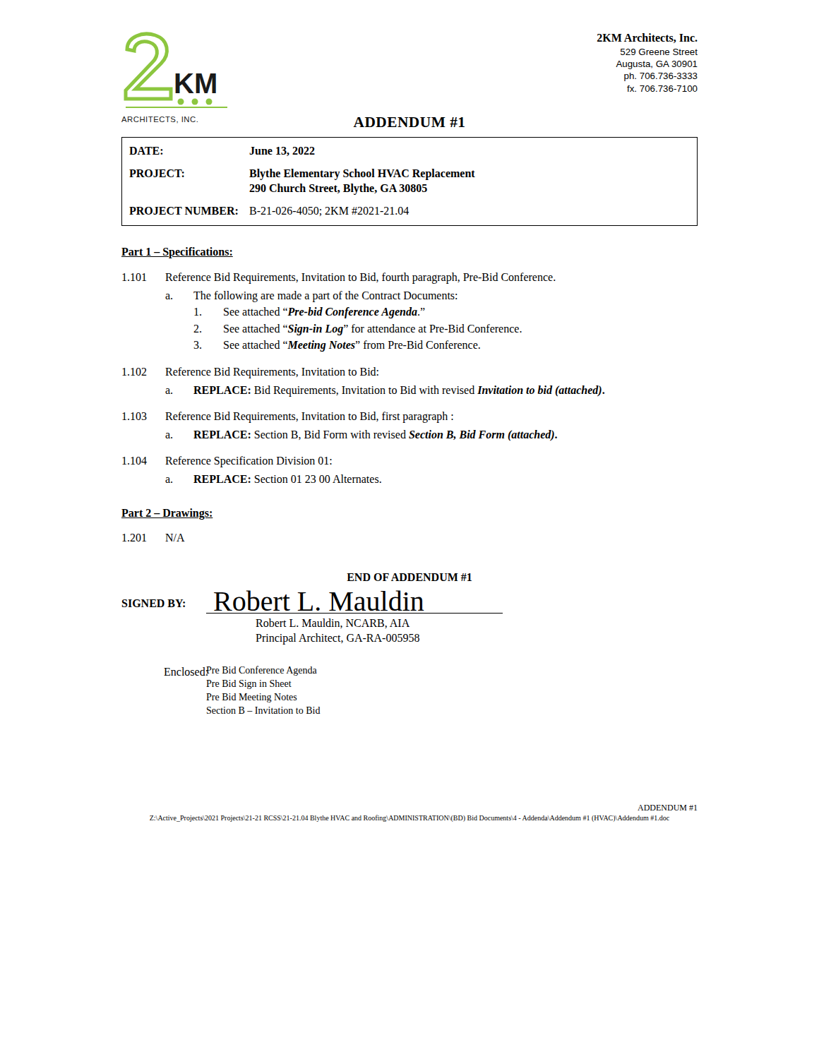KM
ARCHITECTS, INC.
2KM Architects, Inc.
529 Greene Street
Augusta, GA 30901
ph. 706.736-3333
fx. 706.736-7100
ADDENDUM #1
DATE:
June 13, 2022
PROJECT:
Blythe Elementary School HVAC Replacement
290 Church Street, Blythe, GA 30805
PROJECT NUMBER:
B-21-026-4050; 2KM #2021-21.04
Part 1 – Specifications:
1.101
Reference Bid Requirements, Invitation to Bid, fourth paragraph, Pre-Bid Conference.
a.
The following are made a part of the Contract Documents:
1.
See attached “Pre-bid Conference Agenda.”
2.
See attached “Sign-in Log” for attendance at Pre-Bid Conference.
3.
See attached “Meeting Notes” from Pre-Bid Conference.
1.102
Reference Bid Requirements, Invitation to Bid:
a.
REPLACE: Bid Requirements, Invitation to Bid with revised Invitation to bid (attached).
1.103
Reference Bid Requirements, Invitation to Bid, first paragraph :
a.
REPLACE: Section B, Bid Form with revised Section B, Bid Form (attached).
1.104
Reference Specification Division 01:
a.
REPLACE: Section 01 23 00 Alternates.
Part 2 – Drawings:
1.201
N/A
END OF ADDENDUM #1
SIGNED BY:
Robert L. Mauldin
Robert L. Mauldin, NCARB, AIA
Principal Architect, GA-RA-005958
Enclosed:
Pre Bid Conference Agenda
Pre Bid Sign in Sheet
Pre Bid Meeting Notes
Section B – Invitation to Bid
ADDENDUM #1
Z:\Active_Projects\2021 Projects\21-21 RCSS\21-21.04 Blythe HVAC and Roofing\ADMINISTRATION\(BD) Bid Documents\4 - Addenda\Addendum #1 (HVAC)\Addendum #1.doc